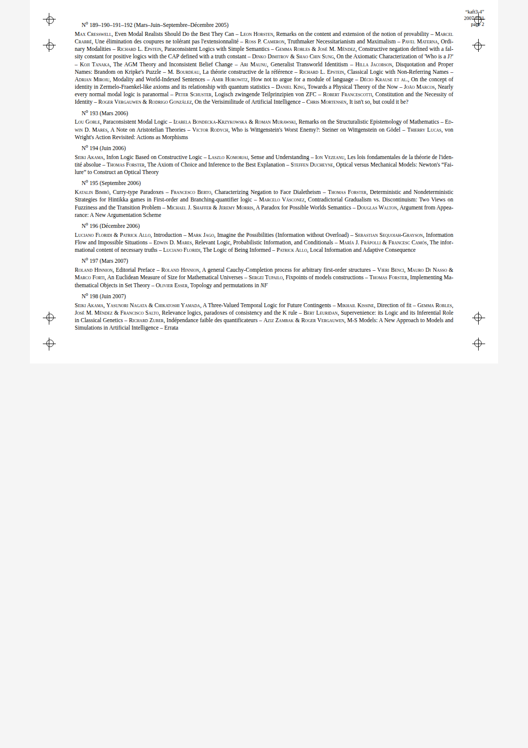“kaft3-4”
2007/7/31
page 2
No 189–190–191–192 (Mars–Juin–Septembre–Décembre 2005)
Max Cresswell, Even Modal Realists Should Do the Best They Can – Leon Horsten, Remarks on the content and extension of the notion of provability – Marcel Crabbé, Une élimination des coupures ne tolérant pas l'extensionnalité – Ross P. Cameron, Truthmaker Necessitarianism and Maximalism – Pavel Materna, Ordinary Modalities – Richard L. Epstein, Paraconsistent Logics with Simple Semantics – Gemma Robles & José M. Méndez, Constructive negation defined with a falsity constant for positive logics with the CAP defined with a truth constant – Dinko Dimitrov & Shao Chin Sung, On the Axiomatic Characterization of 'Who is a J?' – Koji Tanaka, The AGM Theory and Inconsistent Belief Change – Ari Maunu, Generalist Transworld Identitism – Hilla Jacobson, Disquotation and Proper Names: Brandom on Kripke's Puzzle – M. Bourdeau, La théorie constructive de la référence – Richard L. Epstein, Classical Logic with Non-Referring Names – Adrian Miroiu, Modality and World-Indexed Sentences – Amir Horowitz, How not to argue for a module of language – Décio Krause et al., On the concept of identity in Zermelo-Fraenkel-like axioms and its relationship with quantum statistics – Daniel King, Towards a Physical Theory of the Now – João Marcos, Nearly every normal modal logic is paranormal – Peter Schuster, Logisch zwingende Teilprinzipien von ZFC – Robert Francescotti, Constitution and the Necessity of Identity – Roger Vergauwen & Rodrigo González, On the Verisimilitude of Artificial Intelligence – Chris Mortensen, It isn't so, but could it be?
No 193 (Mars 2006)
Lou Goble, Paraconsistent Modal Logic – Izabela Bondecka-Krzykowska & Roman Murawski, Remarks on the Structuralistic Epistemology of Mathematics – Edwin D. Mares, A Note on Aristotelian Theories – Victor Rodych, Who is Wittgenstein's Worst Enemy?: Steiner on Wittgenstein on Gödel – Thierry Lucas, von Wright's Action Revisited: Actions as Morphisms
No 194 (Juin 2006)
Seiki Akama, Infon Logic Based on Constructive Logic – Laszlo Komorjai, Sense and Understanding – Ion Vezeanu, Les lois fondamentales de la théorie de l'identité absolue – Thomas Forster, The Axiom of Choice and Inference to the Best Explanation – Steffen Ducheyne, Optical versus Mechanical Models: Newton's “Failure” to Construct an Optical Theory
No 195 (Septembre 2006)
Katalin Bimbó, Curry-type Paradoxes – Francesco Berto, Characterizing Negation to Face Dialetheism – Thomas Forster, Deterministic and Nondeterministic Strategies for Hintikka games in First-order and Branching-quantifier logic – Marcelo Vásconez, Contradictorial Gradualism vs. Discontinuism: Two Views on Fuzziness and the Transition Problem – Michael J. Shaffer & Jeremy Morris, A Paradox for Possible Worlds Semantics – Douglas Walton, Argument from Appearance: A New Argumentation Scheme
No 196 (Décembre 2006)
Luciano Floridi & Patrick Allo, Introduction – Mark Jago, Imagine the Possibilities (Information without Overload) – Sebastian Sequoiah-Grayson, Information Flow and Impossible Situations – Edwin D. Mares, Relevant Logic, Probabilistic Information, and Conditionals – María J. Frápolli & Francesc Camós, The informational content of necessary truths – Luciano Floridi, The Logic of Being Informed – Patrick Allo, Local Information and Adaptive Consequence
No 197 (Mars 2007)
Roland Hinnion, Editorial Preface – Roland Hinnion, A general Cauchy-Completion process for arbitrary first-order structures – Vieri Benci, Mauro Di Nasso & Marco Forti, An Euclidean Measure of Size for Mathematical Universes – Sergei Tupailo, Fixpoints of models constructions – Thomas Forster, Implementing Mathematical Objects in Set Theory – Olivier Esser, Topology and permutations in NF
No 198 (Juin 2007)
Seiki Akama, Yasunori Nagata & Chikatoshi Yamada, A Three-Valued Temporal Logic for Future Contingents – Mikhail Kissine, Direction of fit – Gemma Robles, José M. Méndez & Francisco Salto, Relevance logics, paradoxes of consistency and the K rule – Bert Leuridan, Supervenience: its Logic and its Inferential Role in Classical Genetics – Richard Zuber, Indépendance faible des quantificateurs – Aziz Zambak & Roger Vergauwen, M-S Models: A New Approach to Models and Simulations in Artificial Intelligence – Errata